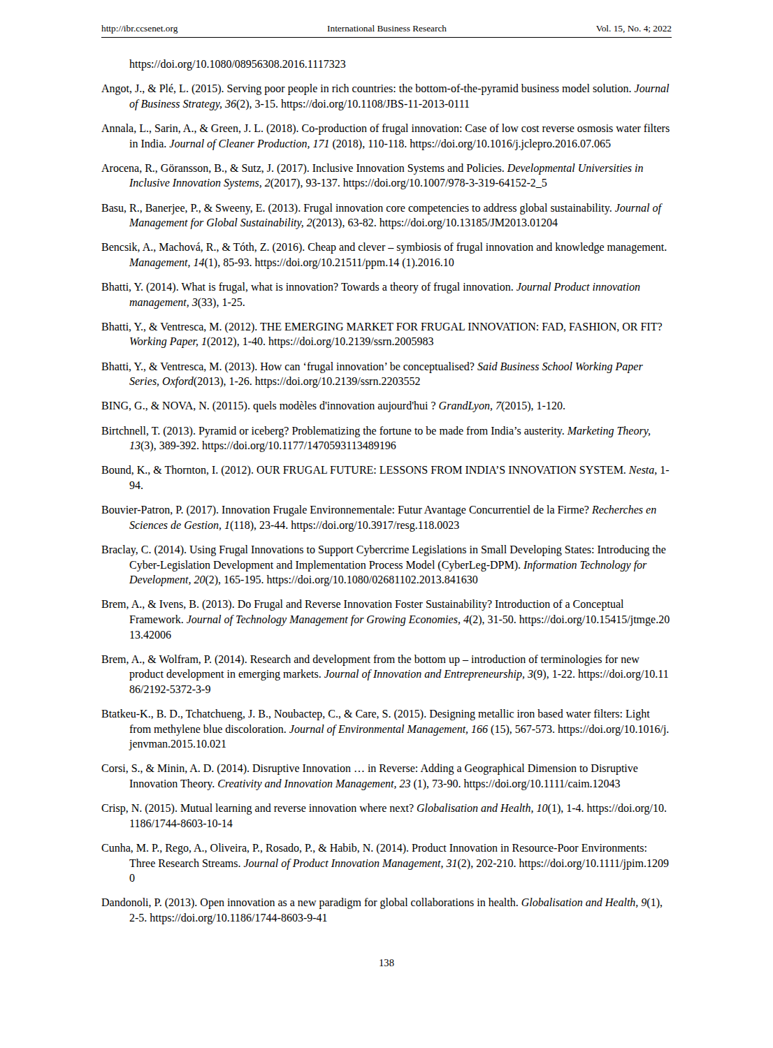http://ibr.ccsenet.org International Business Research Vol. 15, No. 4; 2022
https://doi.org/10.1080/08956308.2016.1117323
Angot, J., & Plé, L. (2015). Serving poor people in rich countries: the bottom-of-the-pyramid business model solution. Journal of Business Strategy, 36(2), 3-15. https://doi.org/10.1108/JBS-11-2013-0111
Annala, L., Sarin, A., & Green, J. L. (2018). Co-production of frugal innovation: Case of low cost reverse osmosis water filters in India. Journal of Cleaner Production, 171 (2018), 110-118. https://doi.org/10.1016/j.jclepro.2016.07.065
Arocena, R., Göransson, B., & Sutz, J. (2017). Inclusive Innovation Systems and Policies. Developmental Universities in Inclusive Innovation Systems, 2(2017), 93-137. https://doi.org/10.1007/978-3-319-64152-2_5
Basu, R., Banerjee, P., & Sweeny, E. (2013). Frugal innovation core competencies to address global sustainability. Journal of Management for Global Sustainability, 2(2013), 63-82. https://doi.org/10.13185/JM2013.01204
Bencsik, A., Machová, R., & Tóth, Z. (2016). Cheap and clever – symbiosis of frugal innovation and knowledge management. Management, 14(1), 85-93. https://doi.org/10.21511/ppm.14 (1).2016.10
Bhatti, Y. (2014). What is frugal, what is innovation? Towards a theory of frugal innovation. Journal Product innovation management, 3(33), 1-25.
Bhatti, Y., & Ventresca, M. (2012). THE EMERGING MARKET FOR FRUGAL INNOVATION: FAD, FASHION, OR FIT? Working Paper, 1(2012), 1-40. https://doi.org/10.2139/ssrn.2005983
Bhatti, Y., & Ventresca, M. (2013). How can ‘frugal innovation’ be conceptualised? Said Business School Working Paper Series, Oxford(2013), 1-26. https://doi.org/10.2139/ssrn.2203552
BING, G., & NOVA, N. (20115). quels modèles d'innovation aujourd'hui ? GrandLyon, 7(2015), 1-120.
Birtchnell, T. (2013). Pyramid or iceberg? Problematizing the fortune to be made from India’s austerity. Marketing Theory, 13(3), 389-392. https://doi.org/10.1177/1470593113489196
Bound, K., & Thornton, I. (2012). OUR FRUGAL FUTURE: LESSONS FROM INDIA’S INNOVATION SYSTEM. Nesta, 1-94.
Bouvier-Patron, P. (2017). Innovation Frugale Environnementale: Futur Avantage Concurrentiel de la Firme? Recherches en Sciences de Gestion, 1(118), 23-44. https://doi.org/10.3917/resg.118.0023
Braclay, C. (2014). Using Frugal Innovations to Support Cybercrime Legislations in Small Developing States: Introducing the Cyber-Legislation Development and Implementation Process Model (CyberLeg-DPM). Information Technology for Development, 20(2), 165-195. https://doi.org/10.1080/02681102.2013.841630
Brem, A., & Ivens, B. (2013). Do Frugal and Reverse Innovation Foster Sustainability? Introduction of a Conceptual Framework. Journal of Technology Management for Growing Economies, 4(2), 31-50. https://doi.org/10.15415/jtmge.2013.42006
Brem, A., & Wolfram, P. (2014). Research and development from the bottom up – introduction of terminologies for new product development in emerging markets. Journal of Innovation and Entrepreneurship, 3(9), 1-22. https://doi.org/10.1186/2192-5372-3-9
Btatkeu-K., B. D., Tchatchueng, J. B., Noubactep, C., & Care, S. (2015). Designing metallic iron based water filters: Light from methylene blue discoloration. Journal of Environmental Management, 166 (15), 567-573. https://doi.org/10.1016/j.jenvman.2015.10.021
Corsi, S., & Minin, A. D. (2014). Disruptive Innovation … in Reverse: Adding a Geographical Dimension to Disruptive Innovation Theory. Creativity and Innovation Management, 23 (1), 73-90. https://doi.org/10.1111/caim.12043
Crisp, N. (2015). Mutual learning and reverse innovation where next? Globalisation and Health, 10(1), 1-4. https://doi.org/10.1186/1744-8603-10-14
Cunha, M. P., Rego, A., Oliveira, P., Rosado, P., & Habib, N. (2014). Product Innovation in Resource-Poor Environments: Three Research Streams. Journal of Product Innovation Management, 31(2), 202-210. https://doi.org/10.1111/jpim.12090
Dandonoli, P. (2013). Open innovation as a new paradigm for global collaborations in health. Globalisation and Health, 9(1), 2-5. https://doi.org/10.1186/1744-8603-9-41
138